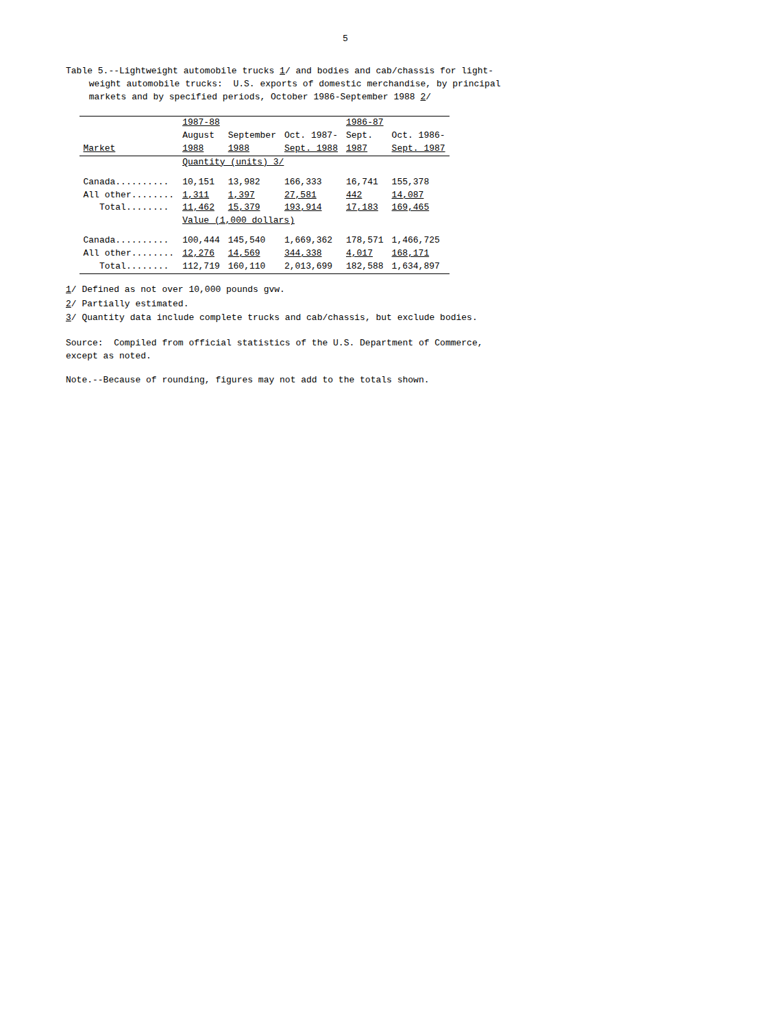5
Table 5.--Lightweight automobile trucks 1/ and bodies and cab/chassis for light- weight automobile trucks: U.S. exports of domestic merchandise, by principal markets and by specified periods, October 1986-September 1988 2/
| | 1987-88 | 1986-87 |
| | August | September | Oct. 1987- | Sept. | Oct. 1986- |
| Market | 1988 | 1988 | Sept. 1988 | 1987 | Sept. 1987 |
| | Quantity (units) 3/ |
| Canada.......... | 10,151 | 13,982 | 166,333 | 16,741 | 155,378 |
| All other........ | 1,311 | 1,397 | 27,581 | 442 | 14,087 |
| Total........ | 11,462 | 15,379 | 193,914 | 17,183 | 169,465 |
| | Value (1,000 dollars) |
| Canada.......... | 100,444 | 145,540 | 1,669,362 | 178,571 | 1,466,725 |
| All other........ | 12,276 | 14,569 | 344,338 | 4,017 | 168,171 |
| Total........ | 112,719 | 160,110 | 2,013,699 | 182,588 | 1,634,897 |
1/ Defined as not over 10,000 pounds gvw.
2/ Partially estimated.
3/ Quantity data include complete trucks and cab/chassis, but exclude bodies.
Source: Compiled from official statistics of the U.S. Department of Commerce, except as noted.
Note.--Because of rounding, figures may not add to the totals shown.